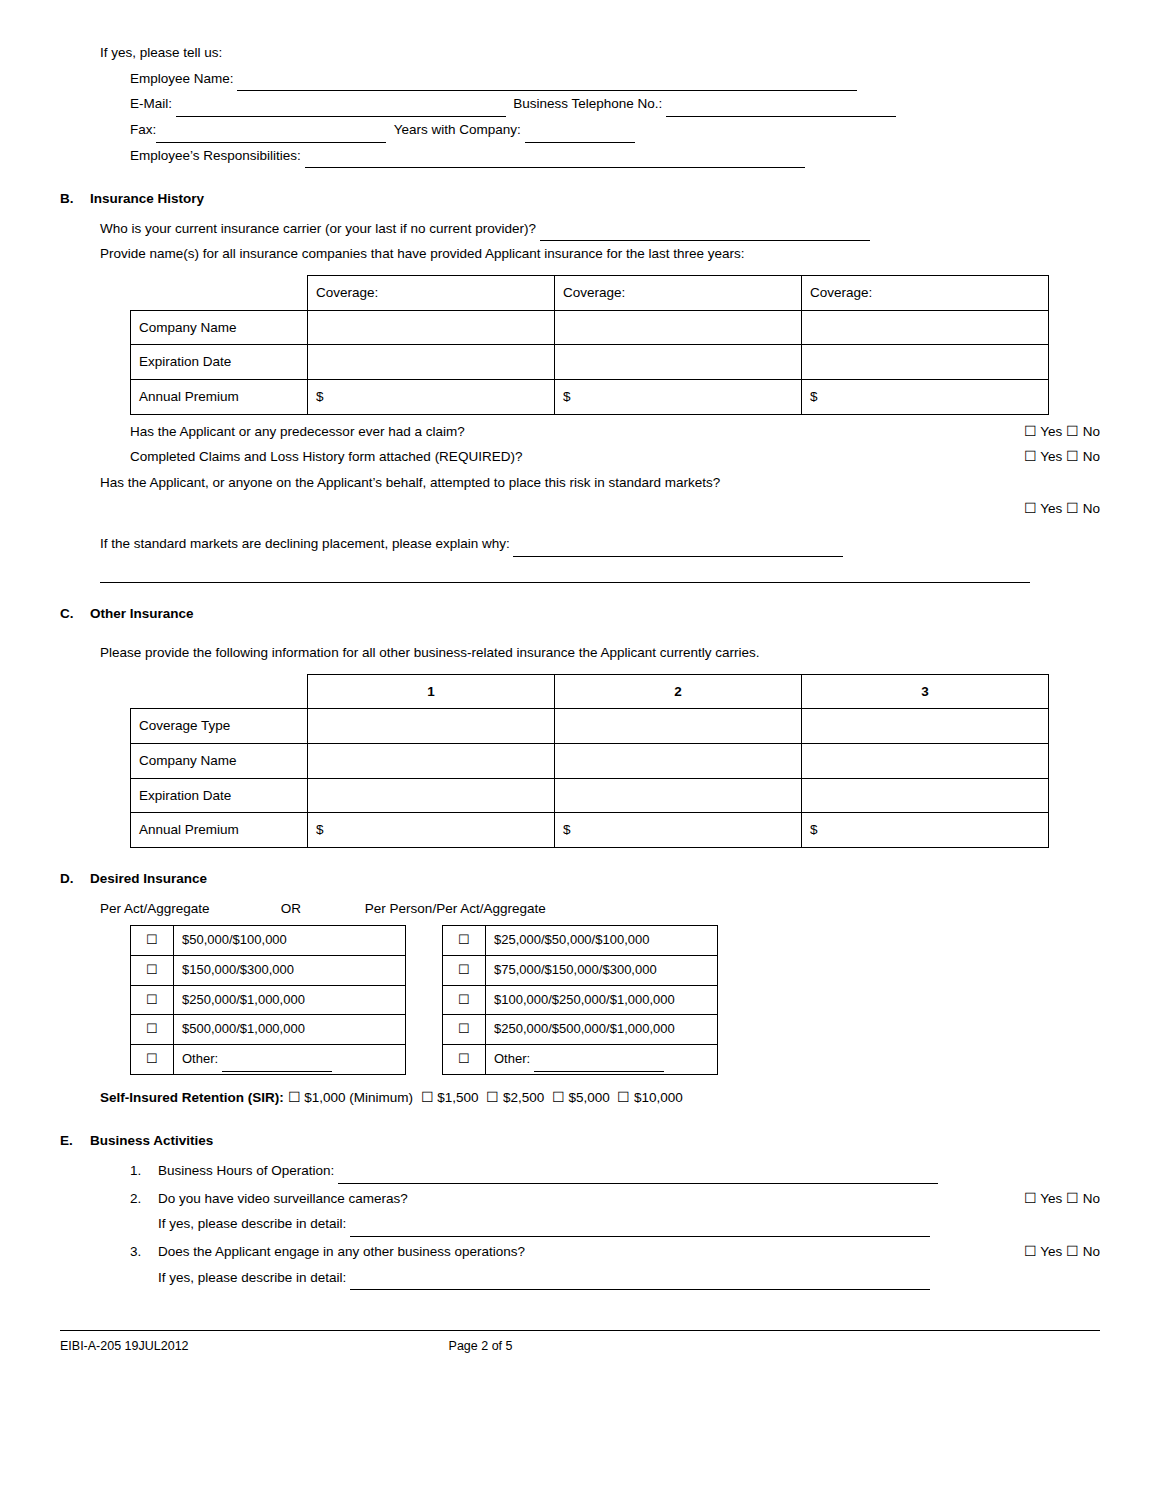If yes, please tell us:
Employee Name:
E-Mail: Business Telephone No.:
Fax: Years with Company:
Employee’s Responsibilities:
B. Insurance History
Who is your current insurance carrier (or your last if no current provider)?
Provide name(s) for all insurance companies that have provided Applicant insurance for the last three years:
| | Coverage: | Coverage: | Coverage: |
| Company Name | | | |
| Expiration Date | | | |
| Annual Premium | $ | $ | $ |
Has the Applicant or any predecessor ever had a claim?
☐ Yes ☐ No
Completed Claims and Loss History form attached (REQUIRED)?
☐ Yes ☐ No
Has the Applicant, or anyone on the Applicant’s behalf, attempted to place this risk in standard markets?
☐ Yes ☐ No
If the standard markets are declining placement, please explain why:
C. Other Insurance
Please provide the following information for all other business-related insurance the Applicant currently carries.
| | 1 | 2 | 3 |
| Coverage Type | | | |
| Company Name | | | |
| Expiration Date | | | |
| Annual Premium | $ | $ | $ |
D. Desired Insurance
Per Act/Aggregate OR Per Person/Per Act/Aggregate
| ☐ | $50,000/$100,000 | | ☐ | $25,000/$50,000/$100,000 |
| ☐ | $150,000/$300,000 | | ☐ | $75,000/$150,000/$300,000 |
| ☐ | $250,000/$1,000,000 | | ☐ | $100,000/$250,000/$1,000,000 |
| ☐ | $500,000/$1,000,000 | | ☐ | $250,000/$500,000/$1,000,000 |
| ☐ | Other: | | ☐ | Other: |
Self-Insured Retention (SIR): ☐ $1,000 (Minimum) ☐ $1,500 ☐ $2,500 ☐ $5,000 ☐ $10,000
E. Business Activities
1.
Business Hours of Operation:
2.
Do you have video surveillance cameras? ☐ Yes ☐ No
If yes, please describe in detail:
3.
Does the Applicant engage in any other business operations? ☐ Yes ☐ No
If yes, please describe in detail:
EIBI-A-205 19JUL2012 Page 2 of 5